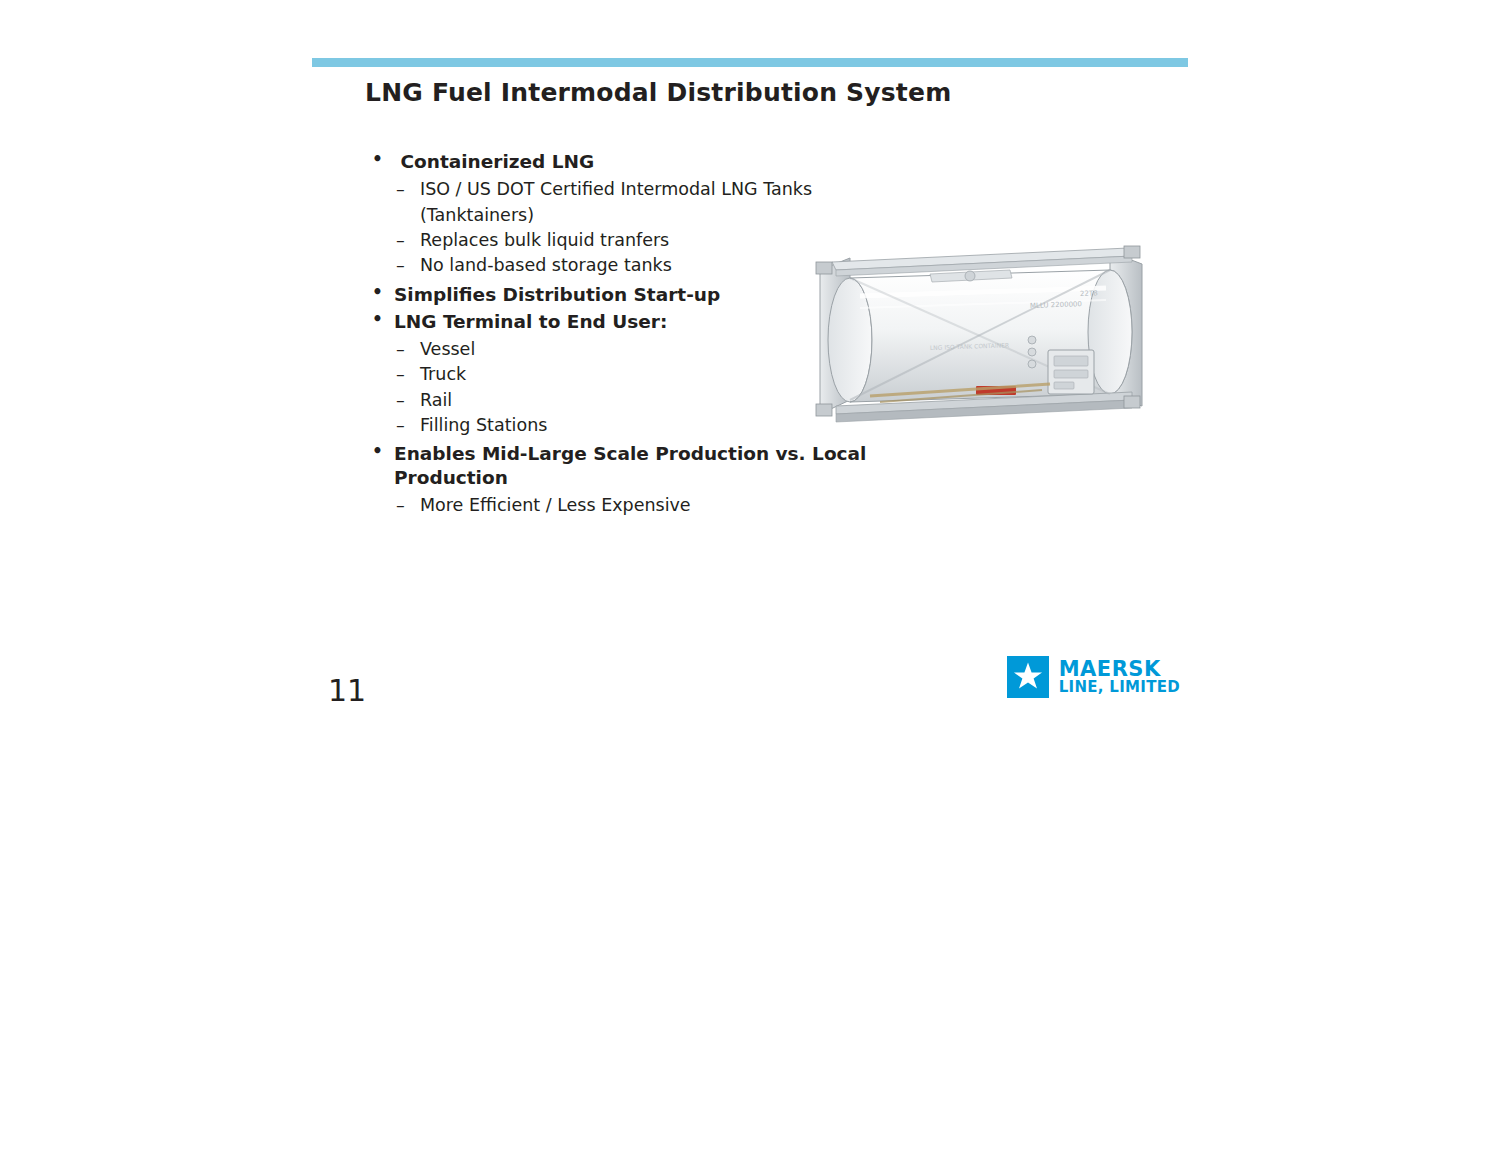LNG Fuel Intermodal Distribution System
Containerized LNG
ISO / US DOT Certified Intermodal LNG Tanks (Tanktainers)
Replaces bulk liquid tranfers
No land-based storage tanks
Simplifies Distribution Start-up
LNG Terminal to End User:
Vessel
Truck
Rail
Filling Stations
Enables Mid-Large Scale Production vs. Local Production
More Efficient / Less Expensive
MLLU 2200000 22T8 LNG ISO TANK CONTAINER
11
MAERSK LINE, LIMITED